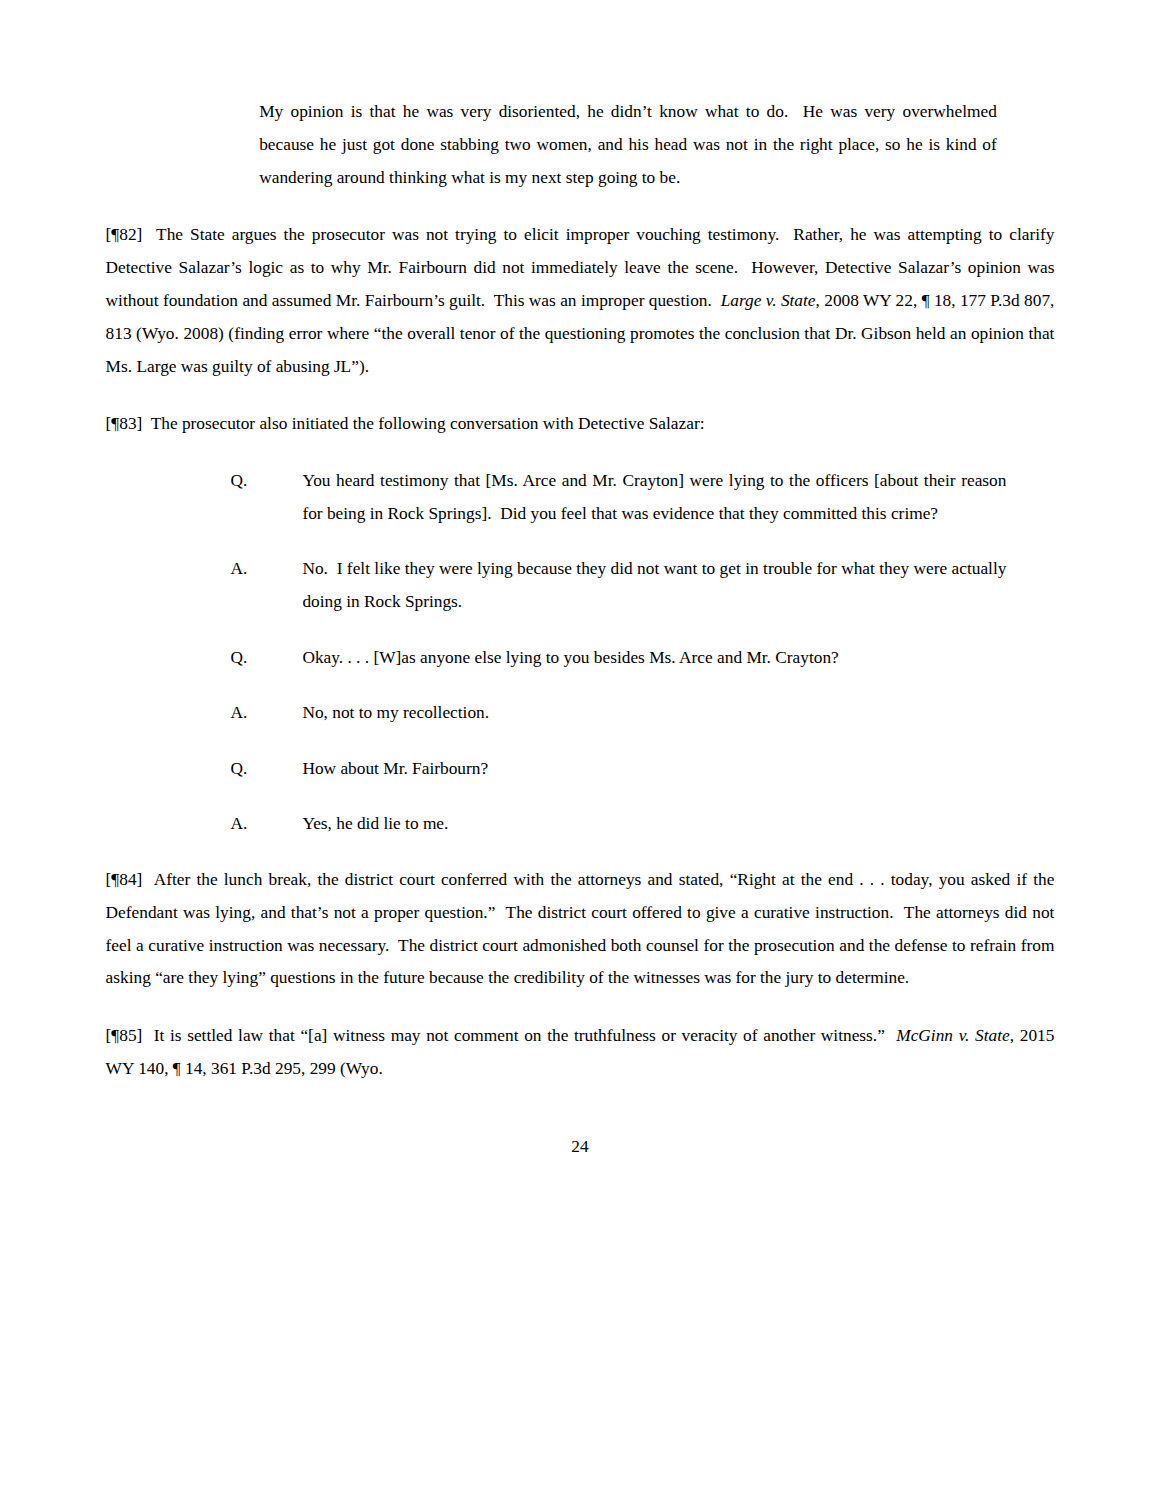My opinion is that he was very disoriented, he didn’t know what to do. He was very overwhelmed because he just got done stabbing two women, and his head was not in the right place, so he is kind of wandering around thinking what is my next step going to be.
[¶82] The State argues the prosecutor was not trying to elicit improper vouching testimony. Rather, he was attempting to clarify Detective Salazar’s logic as to why Mr. Fairbourn did not immediately leave the scene. However, Detective Salazar’s opinion was without foundation and assumed Mr. Fairbourn’s guilt. This was an improper question. Large v. State, 2008 WY 22, ¶ 18, 177 P.3d 807, 813 (Wyo. 2008) (finding error where “the overall tenor of the questioning promotes the conclusion that Dr. Gibson held an opinion that Ms. Large was guilty of abusing JL”).
[¶83] The prosecutor also initiated the following conversation with Detective Salazar:
Q.
You heard testimony that [Ms. Arce and Mr. Crayton] were lying to the officers [about their reason for being in Rock Springs]. Did you feel that was evidence that they committed this crime?
A.
No. I felt like they were lying because they did not want to get in trouble for what they were actually doing in Rock Springs.
Q.
Okay. . . . [W]as anyone else lying to you besides Ms. Arce and Mr. Crayton?
A.
No, not to my recollection.
Q.
How about Mr. Fairbourn?
A.
Yes, he did lie to me.
[¶84] After the lunch break, the district court conferred with the attorneys and stated, “Right at the end . . . today, you asked if the Defendant was lying, and that’s not a proper question.” The district court offered to give a curative instruction. The attorneys did not feel a curative instruction was necessary. The district court admonished both counsel for the prosecution and the defense to refrain from asking “are they lying” questions in the future because the credibility of the witnesses was for the jury to determine.
[¶85] It is settled law that “[a] witness may not comment on the truthfulness or veracity of another witness.” McGinn v. State, 2015 WY 140, ¶ 14, 361 P.3d 295, 299 (Wyo.
24